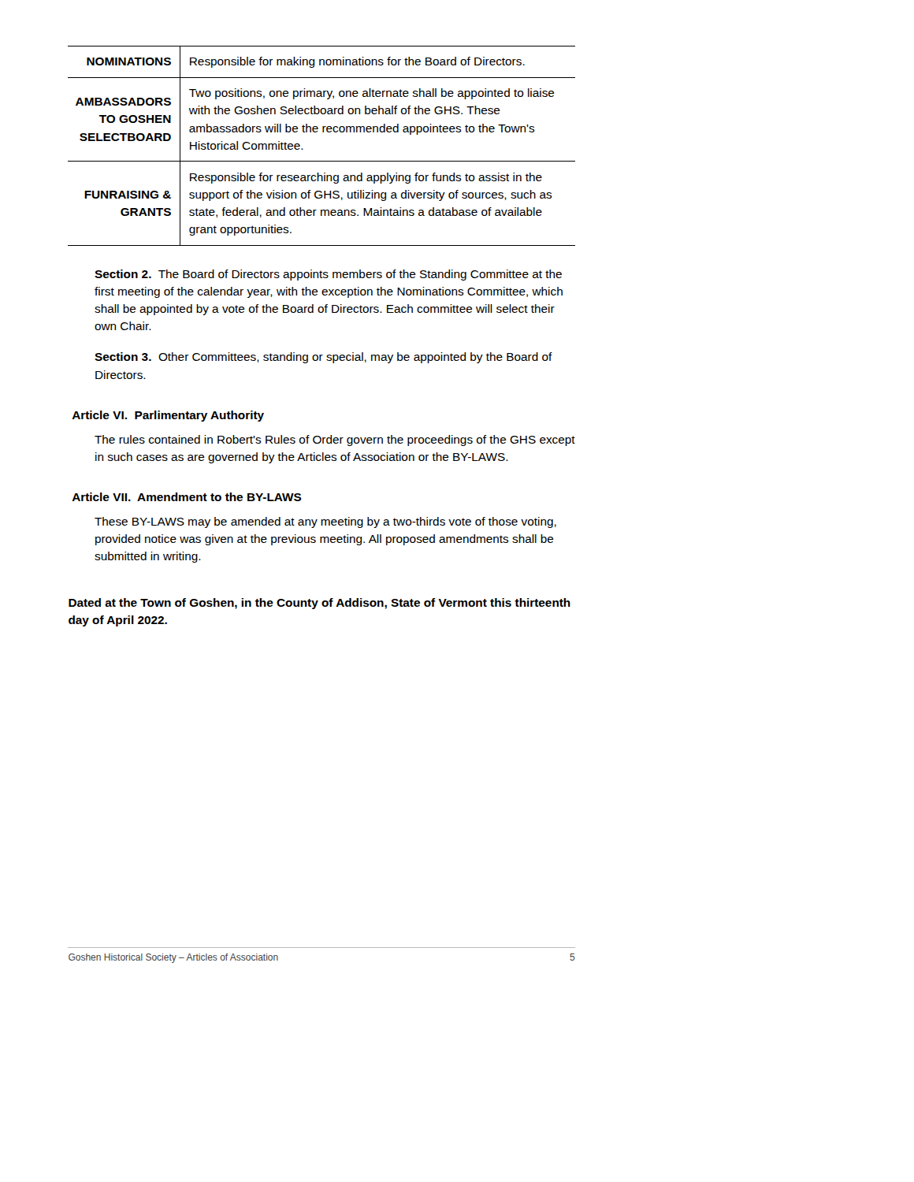| NOMINATIONS | Responsible for making nominations for the Board of Directors. |
| AMBASSADORS TO GOSHEN SELECTBOARD | Two positions, one primary, one alternate shall be appointed to liaise with the Goshen Selectboard on behalf of the GHS. These ambassadors will be the recommended appointees to the Town's Historical Committee. |
| FUNRAISING & GRANTS | Responsible for researching and applying for funds to assist in the support of the vision of GHS, utilizing a diversity of sources, such as state, federal, and other means. Maintains a database of available grant opportunities. |
Section 2. The Board of Directors appoints members of the Standing Committee at the first meeting of the calendar year, with the exception the Nominations Committee, which shall be appointed by a vote of the Board of Directors. Each committee will select their own Chair.
Section 3. Other Committees, standing or special, may be appointed by the Board of Directors.
Article VI. Parlimentary Authority
The rules contained in Robert's Rules of Order govern the proceedings of the GHS except in such cases as are governed by the Articles of Association or the BY-LAWS.
Article VII. Amendment to the BY-LAWS
These BY-LAWS may be amended at any meeting by a two-thirds vote of those voting, provided notice was given at the previous meeting. All proposed amendments shall be submitted in writing.
Dated at the Town of Goshen, in the County of Addison, State of Vermont this thirteenth day of April 2022.
Goshen Historical Society – Articles of Association 5